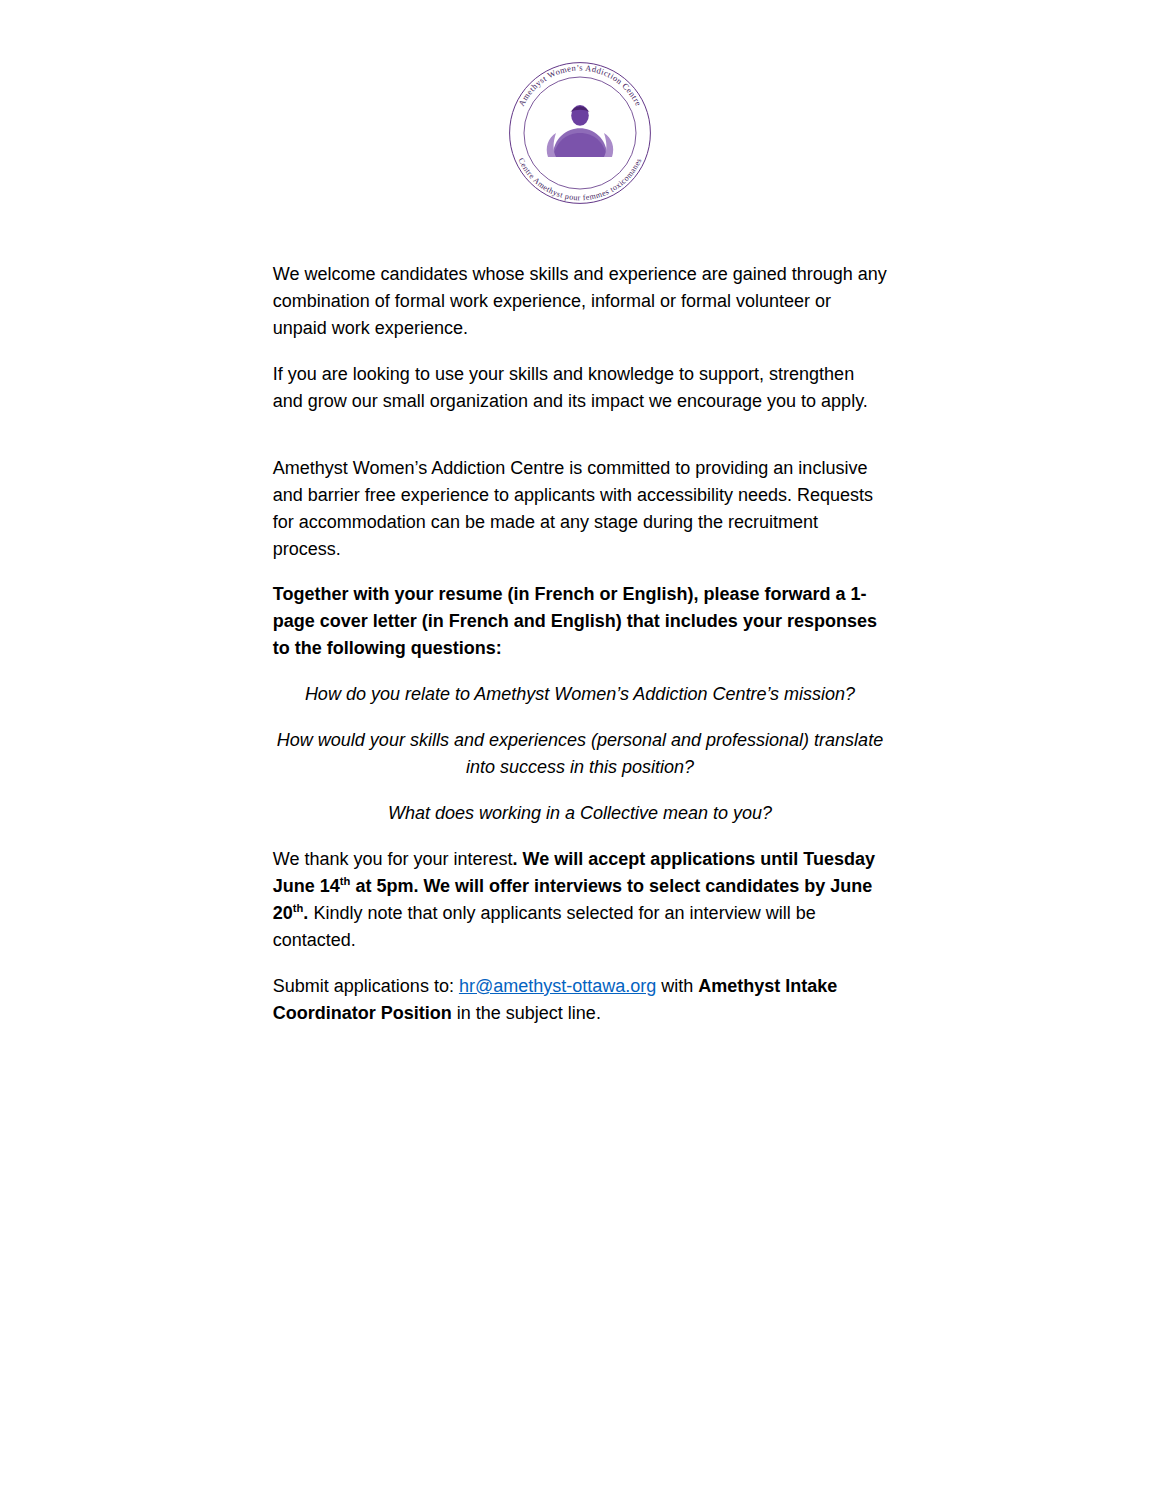Amethyst Women’s Addiction Centre Centre Amethyst pour femmes toxicomanes
We welcome candidates whose skills and experience are gained through any combination of formal work experience, informal or formal volunteer or unpaid work experience.
If you are looking to use your skills and knowledge to support, strengthen and grow our small organization and its impact we encourage you to apply.
Amethyst Women’s Addiction Centre is committed to providing an inclusive and barrier free experience to applicants with accessibility needs. Requests for accommodation can be made at any stage during the recruitment process.
Together with your resume (in French or English), please forward a 1-page cover letter (in French and English) that includes your responses to the following questions:
How do you relate to Amethyst Women’s Addiction Centre’s mission?
How would your skills and experiences (personal and professional) translate into success in this position?
What does working in a Collective mean to you?
We thank you for your interest. We will accept applications until Tuesday June 14th at 5pm. We will offer interviews to select candidates by June 20th. Kindly note that only applicants selected for an interview will be contacted.
Submit applications to: hr@amethyst-ottawa.org with Amethyst Intake Coordinator Position in the subject line.